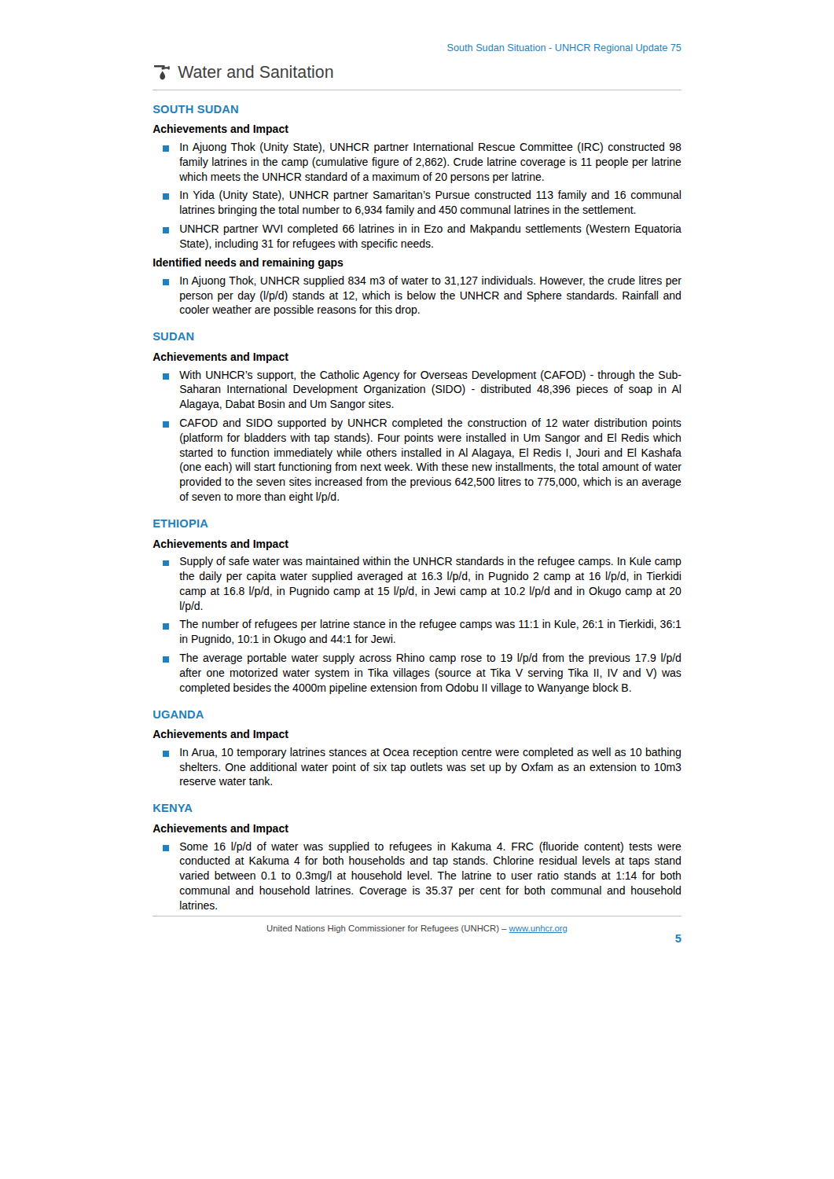South Sudan Situation - UNHCR Regional Update 75
Water and Sanitation
SOUTH SUDAN
Achievements and Impact
In Ajuong Thok (Unity State), UNHCR partner International Rescue Committee (IRC) constructed 98 family latrines in the camp (cumulative figure of 2,862). Crude latrine coverage is 11 people per latrine which meets the UNHCR standard of a maximum of 20 persons per latrine.
In Yida (Unity State), UNHCR partner Samaritan’s Pursue constructed 113 family and 16 communal latrines bringing the total number to 6,934 family and 450 communal latrines in the settlement.
UNHCR partner WVI completed 66 latrines in in Ezo and Makpandu settlements (Western Equatoria State), including 31 for refugees with specific needs.
Identified needs and remaining gaps
In Ajuong Thok, UNHCR supplied 834 m3 of water to 31,127 individuals. However, the crude litres per person per day (l/p/d) stands at 12, which is below the UNHCR and Sphere standards. Rainfall and cooler weather are possible reasons for this drop.
SUDAN
Achievements and Impact
With UNHCR’s support, the Catholic Agency for Overseas Development (CAFOD) - through the Sub-Saharan International Development Organization (SIDO) - distributed 48,396 pieces of soap in Al Alagaya, Dabat Bosin and Um Sangor sites.
CAFOD and SIDO supported by UNHCR completed the construction of 12 water distribution points (platform for bladders with tap stands). Four points were installed in Um Sangor and El Redis which started to function immediately while others installed in Al Alagaya, El Redis I, Jouri and El Kashafa (one each) will start functioning from next week. With these new installments, the total amount of water provided to the seven sites increased from the previous 642,500 litres to 775,000, which is an average of seven to more than eight l/p/d.
ETHIOPIA
Achievements and Impact
Supply of safe water was maintained within the UNHCR standards in the refugee camps. In Kule camp the daily per capita water supplied averaged at 16.3 l/p/d, in Pugnido 2 camp at 16 l/p/d, in Tierkidi camp at 16.8 l/p/d, in Pugnido camp at 15 l/p/d, in Jewi camp at 10.2 l/p/d and in Okugo camp at 20 l/p/d.
The number of refugees per latrine stance in the refugee camps was 11:1 in Kule, 26:1 in Tierkidi, 36:1 in Pugnido, 10:1 in Okugo and 44:1 for Jewi.
The average portable water supply across Rhino camp rose to 19 l/p/d from the previous 17.9 l/p/d after one motorized water system in Tika villages (source at Tika V serving Tika II, IV and V) was completed besides the 4000m pipeline extension from Odobu II village to Wanyange block B.
UGANDA
Achievements and Impact
In Arua, 10 temporary latrines stances at Ocea reception centre were completed as well as 10 bathing shelters. One additional water point of six tap outlets was set up by Oxfam as an extension to 10m3 reserve water tank.
KENYA
Achievements and Impact
Some 16 l/p/d of water was supplied to refugees in Kakuma 4. FRC (fluoride content) tests were conducted at Kakuma 4 for both households and tap stands. Chlorine residual levels at taps stand varied between 0.1 to 0.3mg/l at household level. The latrine to user ratio stands at 1:14 for both communal and household latrines. Coverage is 35.37 per cent for both communal and household latrines.
United Nations High Commissioner for Refugees (UNHCR) – www.unhcr.org
5